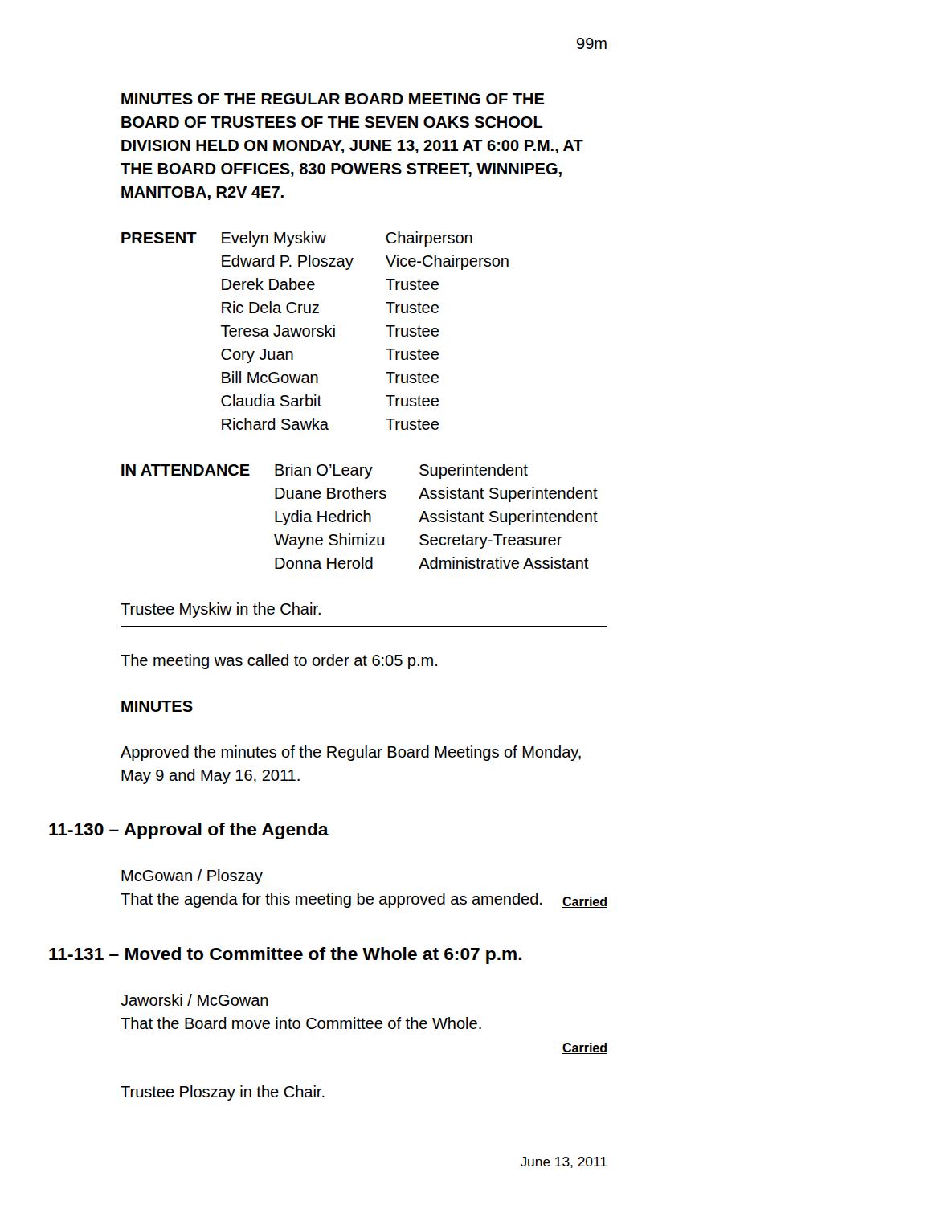99m
MINUTES OF THE REGULAR BOARD MEETING OF THE BOARD OF TRUSTEES OF THE SEVEN OAKS SCHOOL DIVISION HELD ON MONDAY, JUNE 13, 2011 AT 6:00 P.M., AT THE BOARD OFFICES, 830 POWERS STREET, WINNIPEG, MANITOBA, R2V 4E7.
| PRESENT | Evelyn Myskiw | Chairperson |
| | Edward P. Ploszay | Vice-Chairperson |
| | Derek Dabee | Trustee |
| | Ric Dela Cruz | Trustee |
| | Teresa Jaworski | Trustee |
| | Cory Juan | Trustee |
| | Bill McGowan | Trustee |
| | Claudia Sarbit | Trustee |
| | Richard Sawka | Trustee |
| IN ATTENDANCE | Brian O’Leary | Superintendent |
| | Duane Brothers | Assistant Superintendent |
| | Lydia Hedrich | Assistant Superintendent |
| | Wayne Shimizu | Secretary-Treasurer |
| | Donna Herold | Administrative Assistant |
Trustee Myskiw in the Chair.
The meeting was called to order at 6:05 p.m.
MINUTES
Approved the minutes of the Regular Board Meetings of Monday, May 9 and May 16, 2011.
11-130 – Approval of the Agenda
McGowan / Ploszay
That the agenda for this meeting be approved as amended.
Carried
11-131 – Moved to Committee of the Whole at 6:07 p.m.
Jaworski / McGowan
That the Board move into Committee of the Whole.
Carried
Trustee Ploszay in the Chair.
June 13, 2011